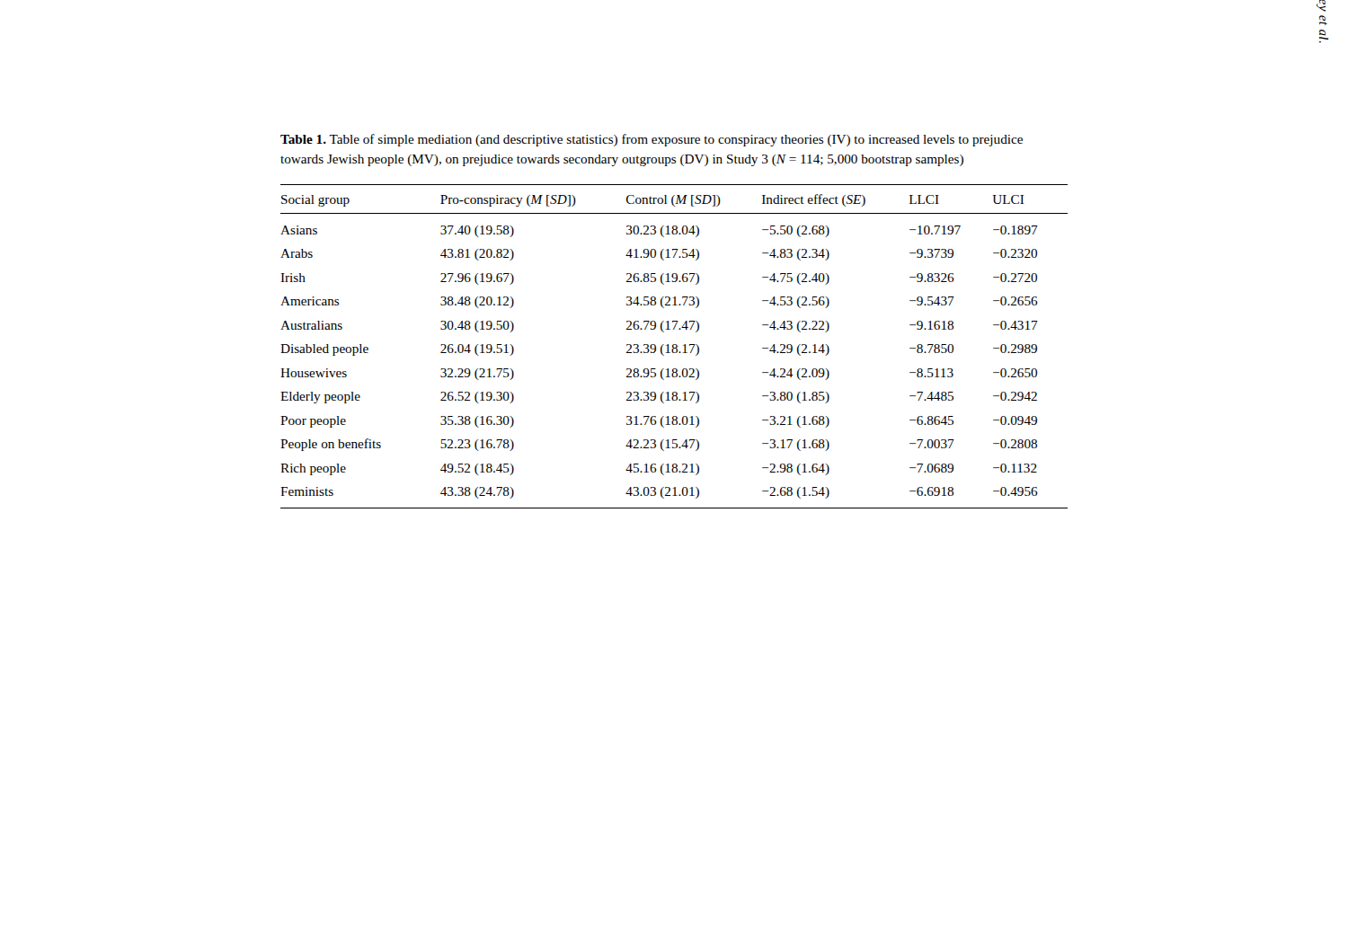12 Daniel Jolley et al.
Table 1. Table of simple mediation (and descriptive statistics) from exposure to conspiracy theories (IV) to increased levels to prejudice towards Jewish people (MV), on prejudice towards secondary outgroups (DV) in Study 3 (N = 114; 5,000 bootstrap samples)
| Social group | Pro-conspiracy ( M [ SD ]) | Control ( M [ SD ]) | Indirect effect ( SE ) | LLCI | ULCI |
| --- | --- | --- | --- | --- | --- |
| Asians | 37.40 (19.58) | 30.23 (18.04) | −5.50 (2.68) | −10.7197 | −0.1897 |
| Arabs | 43.81 (20.82) | 41.90 (17.54) | −4.83 (2.34) | −9.3739 | −0.2320 |
| Irish | 27.96 (19.67) | 26.85 (19.67) | −4.75 (2.40) | −9.8326 | −0.2720 |
| Americans | 38.48 (20.12) | 34.58 (21.73) | −4.53 (2.56) | −9.5437 | −0.2656 |
| Australians | 30.48 (19.50) | 26.79 (17.47) | −4.43 (2.22) | −9.1618 | −0.4317 |
| Disabled people | 26.04 (19.51) | 23.39 (18.17) | −4.29 (2.14) | −8.7850 | −0.2989 |
| Housewives | 32.29 (21.75) | 28.95 (18.02) | −4.24 (2.09) | −8.5113 | −0.2650 |
| Elderly people | 26.52 (19.30) | 23.39 (18.17) | −3.80 (1.85) | −7.4485 | −0.2942 |
| Poor people | 35.38 (16.30) | 31.76 (18.01) | −3.21 (1.68) | −6.8645 | −0.0949 |
| People on benefits | 52.23 (16.78) | 42.23 (15.47) | −3.17 (1.68) | −7.0037 | −0.2808 |
| Rich people | 49.52 (18.45) | 45.16 (18.21) | −2.98 (1.64) | −7.0689 | −0.1132 |
| Feminists | 43.38 (24.78) | 43.03 (21.01) | −2.68 (1.54) | −6.6918 | −0.4956 |